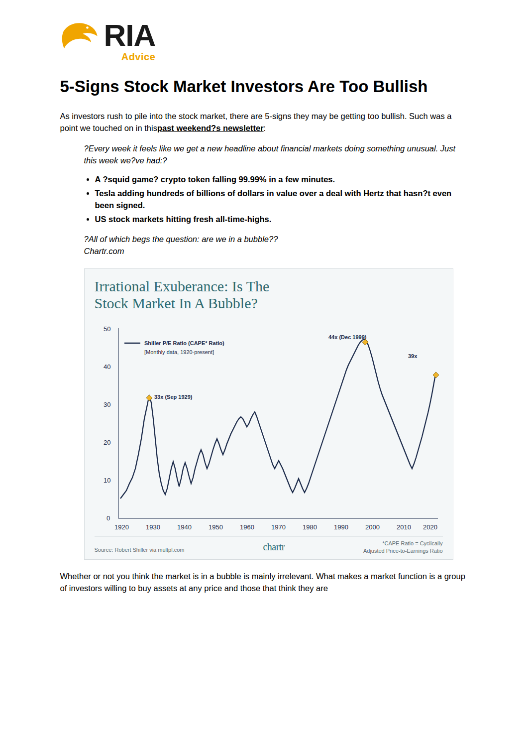RIA Advice
5-Signs Stock Market Investors Are Too Bullish
As investors rush to pile into the stock market, there are 5-signs they may be getting too bullish. Such was a point we touched on in thispast weekend?s newsletter:
?Every week it feels like we get a new headline about financial markets doing something unusual. Just this week we?ve had:?
A ?squid game? crypto token falling 99.99% in a few minutes.
Tesla adding hundreds of billions of dollars in value over a deal with Hertz that hasn?t even been signed.
US stock markets hitting fresh all-time-highs.
?All of which begs the question: are we in a bubble??
Chartr.com
Irrational Exuberance: Is The
Stock Market In A Bubble?
50 40 30 20 10 0 1920 1930 1940 1950 1960 1970 1980 1990 2000 2010 2020 Shiller P/E Ratio (CAPE* Ratio) [Monthly data, 1920-present] 44x (Dec 1999) 39x 33x (Sep 1929)
Source: Robert Shiller via multpl.com chartr *CAPE Ratio = Cyclically
Adjusted Price-to-Earnings Ratio
Whether or not you think the market is in a bubble is mainly irrelevant. What makes a market function is a group of investors willing to buy assets at any price and those that think they are